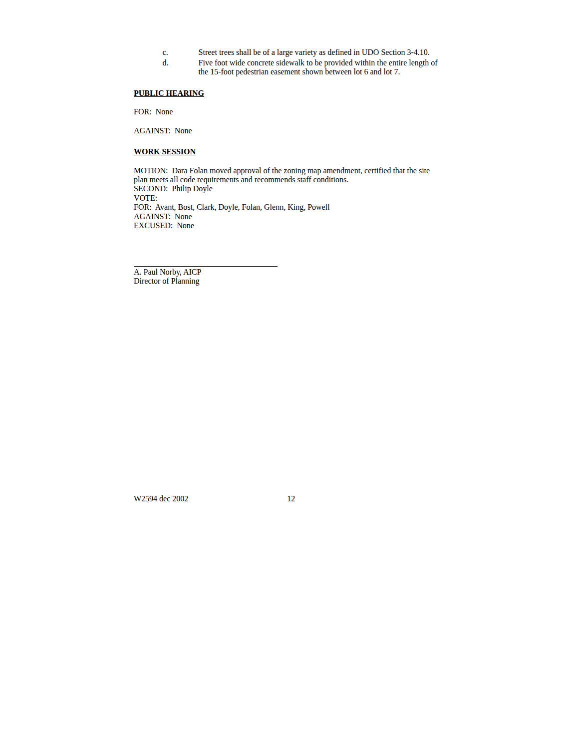c.
Street trees shall be of a large variety as defined in UDO Section 3-4.10.
d.
Five foot wide concrete sidewalk to be provided within the entire length of the 15-foot pedestrian easement shown between lot 6 and lot 7.
PUBLIC HEARING
FOR: None
AGAINST: None
WORK SESSION
MOTION: Dara Folan moved approval of the zoning map amendment, certified that the site plan meets all code requirements and recommends staff conditions.
SECOND: Philip Doyle
VOTE:
FOR: Avant, Bost, Clark, Doyle, Folan, Glenn, King, Powell
AGAINST: None
EXCUSED: None
A. Paul Norby, AICP
Director of Planning
W2594 dec 2002
12